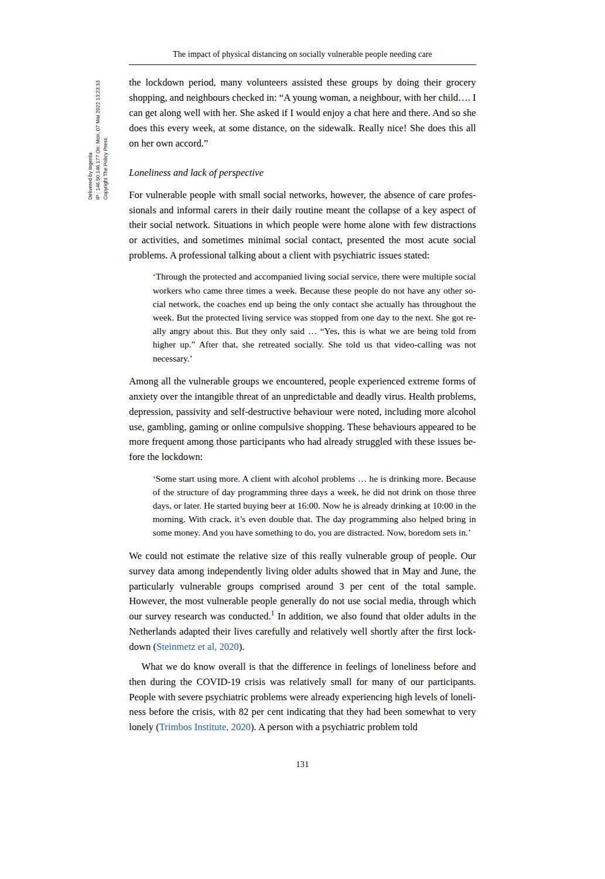The impact of physical distancing on socially vulnerable people needing care
Delivered by Ingenta
IP : 146.50.146.177 On: Mon, 07 Mar 2022 13:23:33
Copyright The Policy Press
the lockdown period, many volunteers assisted these groups by doing their grocery shopping, and neighbours checked in: “A young woman, a neighbour, with her child…. I can get along well with her. She asked if I would enjoy a chat here and there. And so she does this every week, at some distance, on the sidewalk. Really nice! She does this all on her own accord.”
Loneliness and lack of perspective
For vulnerable people with small social networks, however, the absence of care professionals and informal carers in their daily routine meant the collapse of a key aspect of their social network. Situations in which people were home alone with few distractions or activities, and sometimes minimal social contact, presented the most acute social problems. A professional talking about a client with psychiatric issues stated:
‘Through the protected and accompanied living social service, there were multiple social workers who came three times a week. Because these people do not have any other social network, the coaches end up being the only contact she actually has throughout the week. But the protected living service was stopped from one day to the next. She got really angry about this. But they only said … “Yes, this is what we are being told from higher up.” After that, she retreated socially. She told us that video-calling was not necessary.’
Among all the vulnerable groups we encountered, people experienced extreme forms of anxiety over the intangible threat of an unpredictable and deadly virus. Health problems, depression, passivity and self-destructive behaviour were noted, including more alcohol use, gambling, gaming or online compulsive shopping. These behaviours appeared to be more frequent among those participants who had already struggled with these issues before the lockdown:
‘Some start using more. A client with alcohol problems … he is drinking more. Because of the structure of day programming three days a week, he did not drink on those three days, or later. He started buying beer at 16:00. Now he is already drinking at 10:00 in the morning. With crack, it’s even double that. The day programming also helped bring in some money. And you have something to do, you are distracted. Now, boredom sets in.’
We could not estimate the relative size of this really vulnerable group of people. Our survey data among independently living older adults showed that in May and June, the particularly vulnerable groups comprised around 3 per cent of the total sample. However, the most vulnerable people generally do not use social media, through which our survey research was conducted.1 In addition, we also found that older adults in the Netherlands adapted their lives carefully and relatively well shortly after the first lockdown (Steinmetz et al, 2020).
What we do know overall is that the difference in feelings of loneliness before and then during the COVID-19 crisis was relatively small for many of our participants. People with severe psychiatric problems were already experiencing high levels of loneliness before the crisis, with 82 per cent indicating that they had been somewhat to very lonely (Trimbos Institute, 2020). A person with a psychiatric problem told
131